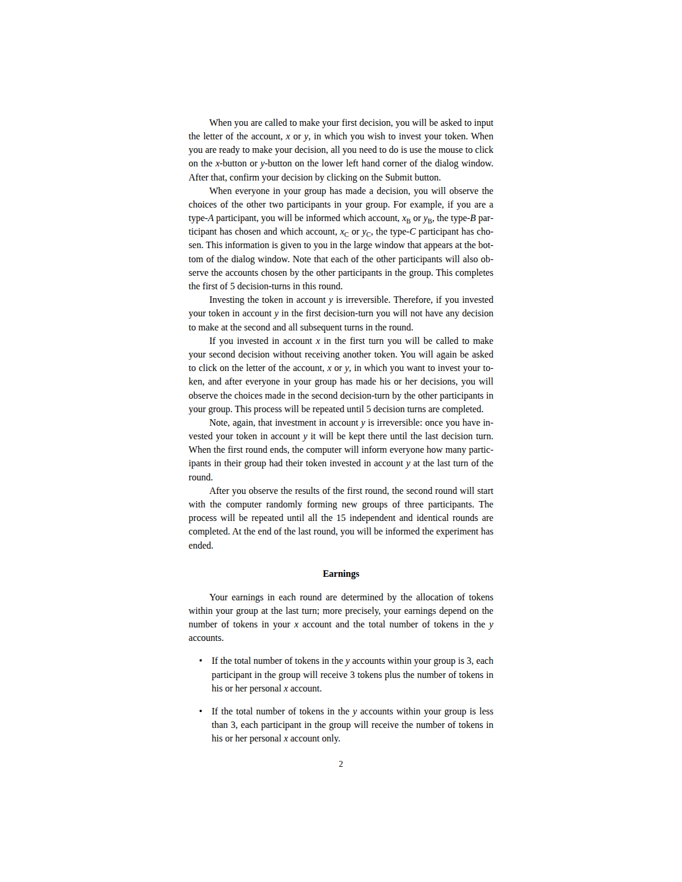When you are called to make your first decision, you will be asked to input the letter of the account, x or y, in which you wish to invest your token. When you are ready to make your decision, all you need to do is use the mouse to click on the x-button or y-button on the lower left hand corner of the dialog window. After that, confirm your decision by clicking on the Submit button.
When everyone in your group has made a decision, you will observe the choices of the other two participants in your group. For example, if you are a type-A participant, you will be informed which account, xB or yB, the type-B participant has chosen and which account, xC or yC, the type-C participant has chosen. This information is given to you in the large window that appears at the bottom of the dialog window. Note that each of the other participants will also observe the accounts chosen by the other participants in the group. This completes the first of 5 decision-turns in this round.
Investing the token in account y is irreversible. Therefore, if you invested your token in account y in the first decision-turn you will not have any decision to make at the second and all subsequent turns in the round.
If you invested in account x in the first turn you will be called to make your second decision without receiving another token. You will again be asked to click on the letter of the account, x or y, in which you want to invest your token, and after everyone in your group has made his or her decisions, you will observe the choices made in the second decision-turn by the other participants in your group. This process will be repeated until 5 decision turns are completed.
Note, again, that investment in account y is irreversible: once you have invested your token in account y it will be kept there until the last decision turn. When the first round ends, the computer will inform everyone how many participants in their group had their token invested in account y at the last turn of the round.
After you observe the results of the first round, the second round will start with the computer randomly forming new groups of three participants. The process will be repeated until all the 15 independent and identical rounds are completed. At the end of the last round, you will be informed the experiment has ended.
Earnings
Your earnings in each round are determined by the allocation of tokens within your group at the last turn; more precisely, your earnings depend on the number of tokens in your x account and the total number of tokens in the y accounts.
If the total number of tokens in the y accounts within your group is 3, each participant in the group will receive 3 tokens plus the number of tokens in his or her personal x account.
If the total number of tokens in the y accounts within your group is less than 3, each participant in the group will receive the number of tokens in his or her personal x account only.
2